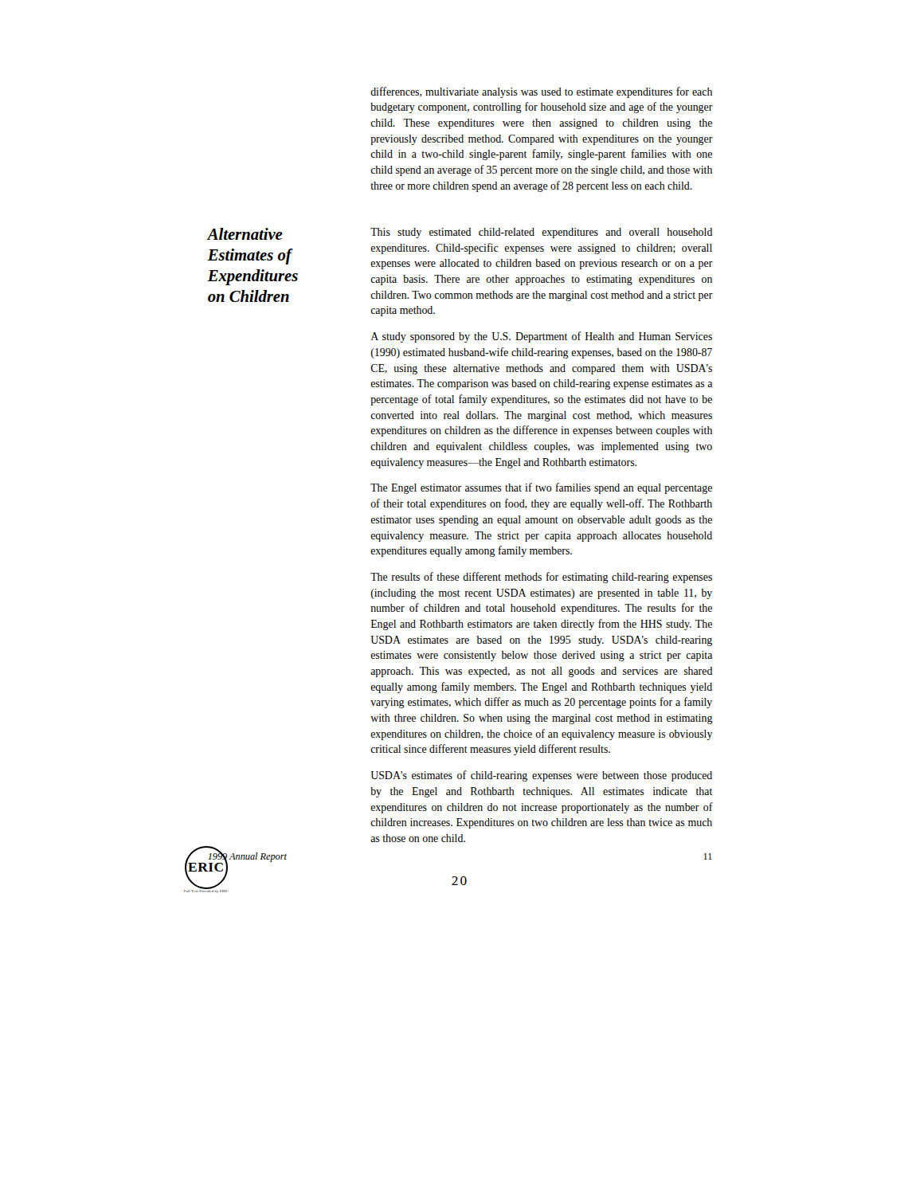differences, multivariate analysis was used to estimate expenditures for each budgetary component, controlling for household size and age of the younger child. These expenditures were then assigned to children using the previously described method. Compared with expenditures on the younger child in a two-child single-parent family, single-parent families with one child spend an average of 35 percent more on the single child, and those with three or more children spend an average of 28 percent less on each child.
Alternative
Estimates of
Expenditures
on Children
This study estimated child-related expenditures and overall household expenditures. Child-specific expenses were assigned to children; overall expenses were allocated to children based on previous research or on a per capita basis. There are other approaches to estimating expenditures on children. Two common methods are the marginal cost method and a strict per capita method.
A study sponsored by the U.S. Department of Health and Human Services (1990) estimated husband-wife child-rearing expenses, based on the 1980-87 CE, using these alternative methods and compared them with USDA's estimates. The comparison was based on child-rearing expense estimates as a percentage of total family expenditures, so the estimates did not have to be converted into real dollars. The marginal cost method, which measures expenditures on children as the difference in expenses between couples with children and equivalent childless couples, was implemented using two equivalency measures—the Engel and Rothbarth estimators.
The Engel estimator assumes that if two families spend an equal percentage of their total expenditures on food, they are equally well-off. The Rothbarth estimator uses spending an equal amount on observable adult goods as the equivalency measure. The strict per capita approach allocates household expenditures equally among family members.
The results of these different methods for estimating child-rearing expenses (including the most recent USDA estimates) are presented in table 11, by number of children and total household expenditures. The results for the Engel and Rothbarth estimators are taken directly from the HHS study. The USDA estimates are based on the 1995 study. USDA's child-rearing estimates were consistently below those derived using a strict per capita approach. This was expected, as not all goods and services are shared equally among family members. The Engel and Rothbarth techniques yield varying estimates, which differ as much as 20 percentage points for a family with three children. So when using the marginal cost method in estimating expenditures on children, the choice of an equivalency measure is obviously critical since different measures yield different results.
USDA's estimates of child-rearing expenses were between those produced by the Engel and Rothbarth techniques. All estimates indicate that expenditures on children do not increase proportionately as the number of children increases. Expenditures on two children are less than twice as much as those on one child.
1999 Annual Report
11
ERIC Full Text Provided by ERIC
20